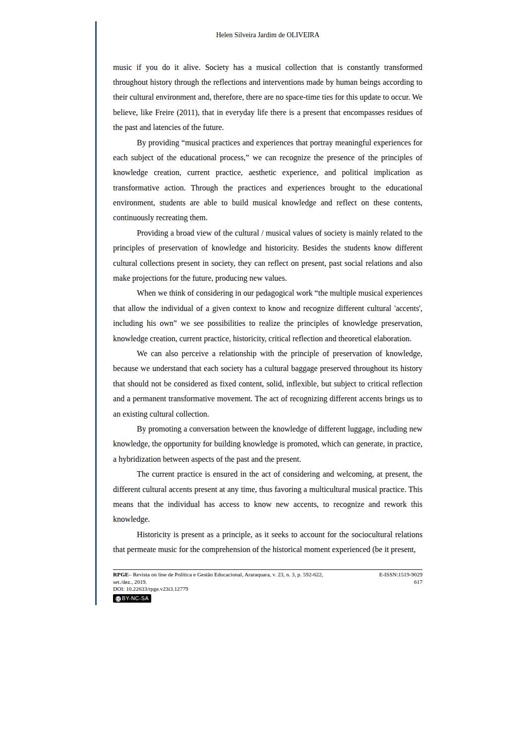Helen Silveira Jardim de OLIVEIRA
music if you do it alive. Society has a musical collection that is constantly transformed throughout history through the reflections and interventions made by human beings according to their cultural environment and, therefore, there are no space-time ties for this update to occur. We believe, like Freire (2011), that in everyday life there is a present that encompasses residues of the past and latencies of the future.
By providing “musical practices and experiences that portray meaningful experiences for each subject of the educational process,” we can recognize the presence of the principles of knowledge creation, current practice, aesthetic experience, and political implication as transformative action. Through the practices and experiences brought to the educational environment, students are able to build musical knowledge and reflect on these contents, continuously recreating them.
Providing a broad view of the cultural / musical values of society is mainly related to the principles of preservation of knowledge and historicity. Besides the students know different cultural collections present in society, they can reflect on present, past social relations and also make projections for the future, producing new values.
When we think of considering in our pedagogical work “the multiple musical experiences that allow the individual of a given context to know and recognize different cultural 'accents', including his own” we see possibilities to realize the principles of knowledge preservation, knowledge creation, current practice, historicity, critical reflection and theoretical elaboration.
We can also perceive a relationship with the principle of preservation of knowledge, because we understand that each society has a cultural baggage preserved throughout its history that should not be considered as fixed content, solid, inflexible, but subject to critical reflection and a permanent transformative movement. The act of recognizing different accents brings us to an existing cultural collection.
By promoting a conversation between the knowledge of different luggage, including new knowledge, the opportunity for building knowledge is promoted, which can generate, in practice, a hybridization between aspects of the past and the present.
The current practice is ensured in the act of considering and welcoming, at present, the different cultural accents present at any time, thus favoring a multicultural musical practice. This means that the individual has access to know new accents, to recognize and rework this knowledge.
Historicity is present as a principle, as it seeks to account for the sociocultural relations that permeate music for the comprehension of the historical moment experienced (be it present,
RPGE– Revista on line de Política e Gestão Educacional, Araraquara, v. 23, n. 3, p. 592-622, set./dez., 2019.
DOI: 10.22633/rpge.v23i3.12779
cc BY-NC-SA
E-ISSN:1519-9029
617